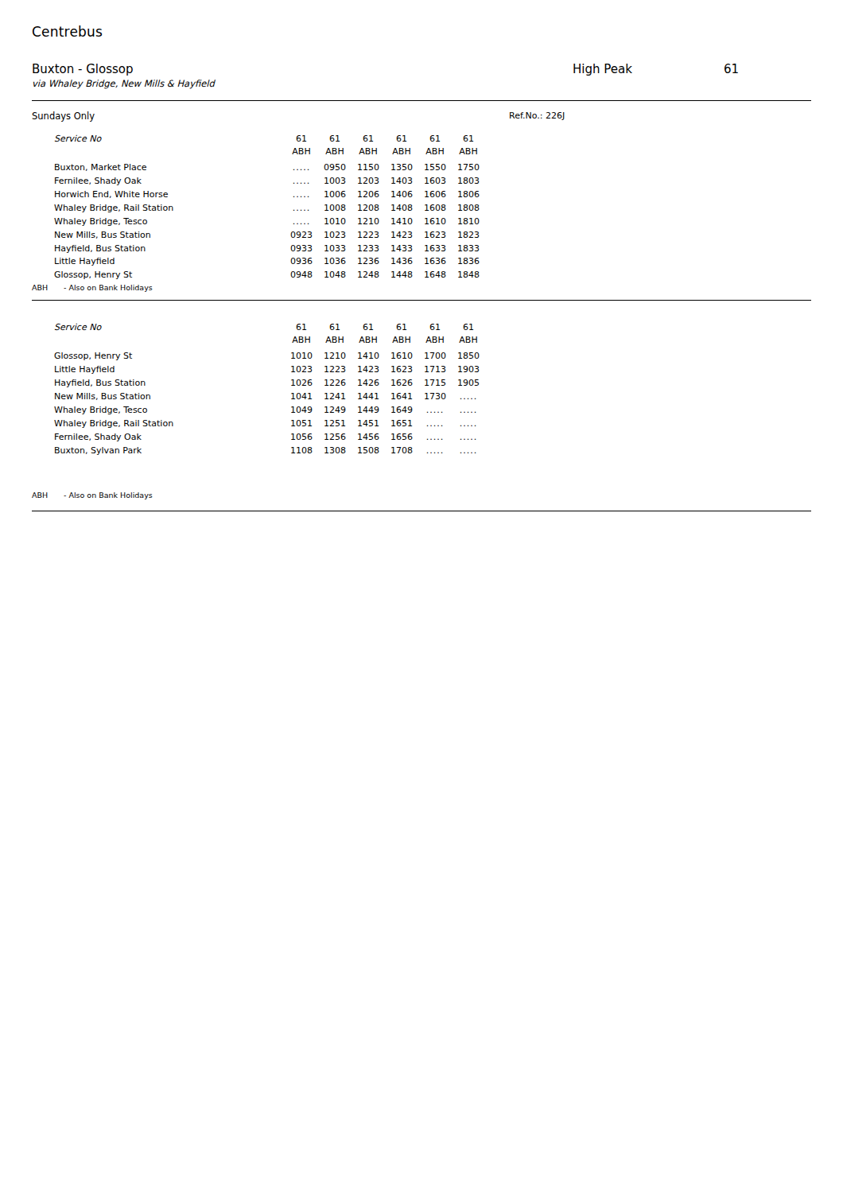Centrebus
Buxton - Glossop
via Whaley Bridge, New Mills & Hayfield
High Peak 61
Sundays Only Ref.No.: 226J
| Service No | 61 | 61 | 61 | 61 | 61 | 61 |
| | ABH | ABH | ABH | ABH | ABH | ABH |
| Buxton, Market Place | ..... | 0950 | 1150 | 1350 | 1550 | 1750 |
| Fernilee, Shady Oak | ..... | 1003 | 1203 | 1403 | 1603 | 1803 |
| Horwich End, White Horse | ..... | 1006 | 1206 | 1406 | 1606 | 1806 |
| Whaley Bridge, Rail Station | ..... | 1008 | 1208 | 1408 | 1608 | 1808 |
| Whaley Bridge, Tesco | ..... | 1010 | 1210 | 1410 | 1610 | 1810 |
| New Mills, Bus Station | 0923 | 1023 | 1223 | 1423 | 1623 | 1823 |
| Hayfield, Bus Station | 0933 | 1033 | 1233 | 1433 | 1633 | 1833 |
| Little Hayfield | 0936 | 1036 | 1236 | 1436 | 1636 | 1836 |
| Glossop, Henry St | 0948 | 1048 | 1248 | 1448 | 1648 | 1848 |
ABH- Also on Bank Holidays
| Service No | 61 | 61 | 61 | 61 | 61 | 61 |
| | ABH | ABH | ABH | ABH | ABH | ABH |
| Glossop, Henry St | 1010 | 1210 | 1410 | 1610 | 1700 | 1850 |
| Little Hayfield | 1023 | 1223 | 1423 | 1623 | 1713 | 1903 |
| Hayfield, Bus Station | 1026 | 1226 | 1426 | 1626 | 1715 | 1905 |
| New Mills, Bus Station | 1041 | 1241 | 1441 | 1641 | 1730 | ..... |
| Whaley Bridge, Tesco | 1049 | 1249 | 1449 | 1649 | ..... | ..... |
| Whaley Bridge, Rail Station | 1051 | 1251 | 1451 | 1651 | ..... | ..... |
| Fernilee, Shady Oak | 1056 | 1256 | 1456 | 1656 | ..... | ..... |
| Buxton, Sylvan Park | 1108 | 1308 | 1508 | 1708 | ..... | ..... |
ABH- Also on Bank Holidays